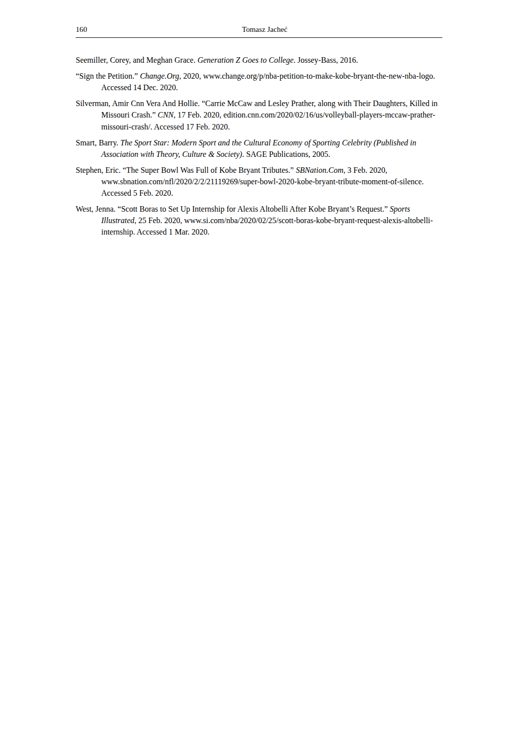160 Tomasz Jacheć
Seemiller, Corey, and Meghan Grace. Generation Z Goes to College. Jossey-Bass, 2016.
“Sign the Petition.” Change.Org, 2020, www.change.org/p/nba-petition-to-make-kobe-bryant-the-new-nba-logo. Accessed 14 Dec. 2020.
Silverman, Amir Cnn Vera And Hollie. “Carrie McCaw and Lesley Prather, along with Their Daughters, Killed in Missouri Crash.” CNN, 17 Feb. 2020, edition.cnn.com/2020/02/16/us/volleyball-players-mccaw-prather-missouri-crash/. Accessed 17 Feb. 2020.
Smart, Barry. The Sport Star: Modern Sport and the Cultural Economy of Sporting Celebrity (Published in Association with Theory, Culture & Society). SAGE Publications, 2005.
Stephen, Eric. “The Super Bowl Was Full of Kobe Bryant Tributes.” SBNation.Com, 3 Feb. 2020, www.sbnation.com/nfl/2020/2/2/21119269/super-bowl-2020-kobe-bryant-tribute-moment-of-silence. Accessed 5 Feb. 2020.
West, Jenna. “Scott Boras to Set Up Internship for Alexis Altobelli After Kobe Bryant’s Request.” Sports Illustrated, 25 Feb. 2020, www.si.com/nba/2020/02/25/scott-boras-kobe-bryant-request-alexis-altobelli-internship. Accessed 1 Mar. 2020.